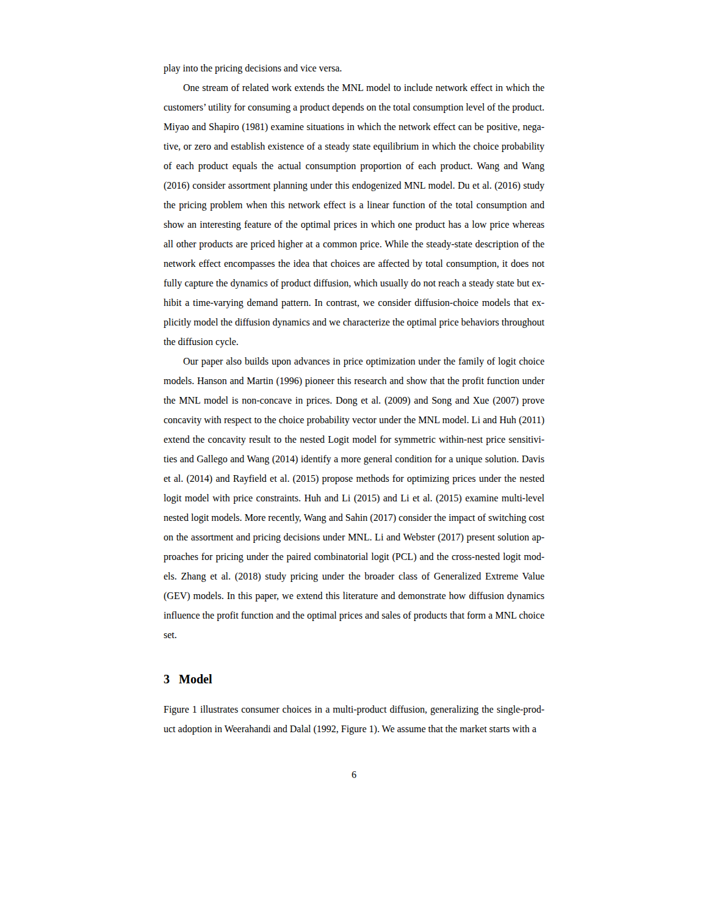play into the pricing decisions and vice versa.
One stream of related work extends the MNL model to include network effect in which the customers’ utility for consuming a product depends on the total consumption level of the product. Miyao and Shapiro (1981) examine situations in which the network effect can be positive, negative, or zero and establish existence of a steady state equilibrium in which the choice probability of each product equals the actual consumption proportion of each product. Wang and Wang (2016) consider assortment planning under this endogenized MNL model. Du et al. (2016) study the pricing problem when this network effect is a linear function of the total consumption and show an interesting feature of the optimal prices in which one product has a low price whereas all other products are priced higher at a common price. While the steady-state description of the network effect encompasses the idea that choices are affected by total consumption, it does not fully capture the dynamics of product diffusion, which usually do not reach a steady state but exhibit a time-varying demand pattern. In contrast, we consider diffusion-choice models that explicitly model the diffusion dynamics and we characterize the optimal price behaviors throughout the diffusion cycle.
Our paper also builds upon advances in price optimization under the family of logit choice models. Hanson and Martin (1996) pioneer this research and show that the profit function under the MNL model is non-concave in prices. Dong et al. (2009) and Song and Xue (2007) prove concavity with respect to the choice probability vector under the MNL model. Li and Huh (2011) extend the concavity result to the nested Logit model for symmetric within-nest price sensitivities and Gallego and Wang (2014) identify a more general condition for a unique solution. Davis et al. (2014) and Rayfield et al. (2015) propose methods for optimizing prices under the nested logit model with price constraints. Huh and Li (2015) and Li et al. (2015) examine multi-level nested logit models. More recently, Wang and Sahin (2017) consider the impact of switching cost on the assortment and pricing decisions under MNL. Li and Webster (2017) present solution approaches for pricing under the paired combinatorial logit (PCL) and the cross-nested logit models. Zhang et al. (2018) study pricing under the broader class of Generalized Extreme Value (GEV) models. In this paper, we extend this literature and demonstrate how diffusion dynamics influence the profit function and the optimal prices and sales of products that form a MNL choice set.
3 Model
Figure 1 illustrates consumer choices in a multi-product diffusion, generalizing the single-product adoption in Weerahandi and Dalal (1992, Figure 1). We assume that the market starts with a
6